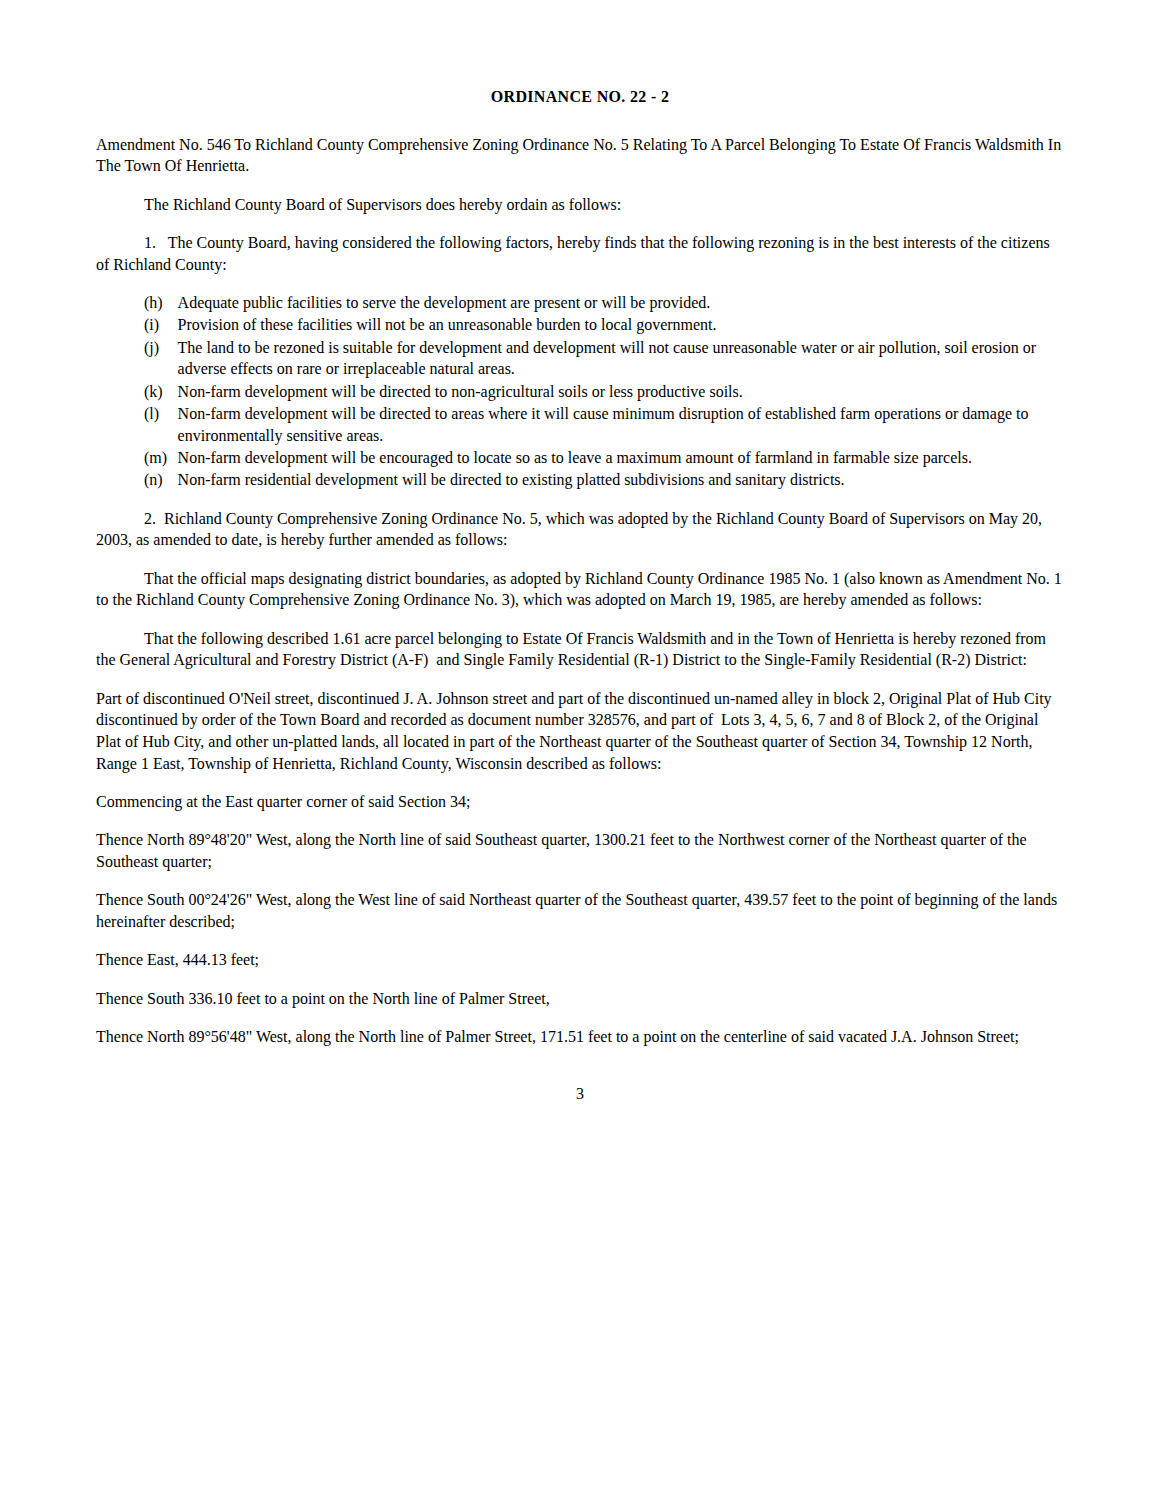ORDINANCE NO. 22 - 2
Amendment No. 546 To Richland County Comprehensive Zoning Ordinance No. 5 Relating To A Parcel Belonging To Estate Of Francis Waldsmith In The Town Of Henrietta.
The Richland County Board of Supervisors does hereby ordain as follows:
1. The County Board, having considered the following factors, hereby finds that the following rezoning is in the best interests of the citizens of Richland County:
(h) Adequate public facilities to serve the development are present or will be provided.
(i) Provision of these facilities will not be an unreasonable burden to local government.
(j) The land to be rezoned is suitable for development and development will not cause unreasonable water or air pollution, soil erosion or adverse effects on rare or irreplaceable natural areas.
(k) Non-farm development will be directed to non-agricultural soils or less productive soils.
(l) Non-farm development will be directed to areas where it will cause minimum disruption of established farm operations or damage to environmentally sensitive areas.
(m) Non-farm development will be encouraged to locate so as to leave a maximum amount of farmland in farmable size parcels.
(n) Non-farm residential development will be directed to existing platted subdivisions and sanitary districts.
2. Richland County Comprehensive Zoning Ordinance No. 5, which was adopted by the Richland County Board of Supervisors on May 20, 2003, as amended to date, is hereby further amended as follows:
That the official maps designating district boundaries, as adopted by Richland County Ordinance 1985 No. 1 (also known as Amendment No. 1 to the Richland County Comprehensive Zoning Ordinance No. 3), which was adopted on March 19, 1985, are hereby amended as follows:
That the following described 1.61 acre parcel belonging to Estate Of Francis Waldsmith and in the Town of Henrietta is hereby rezoned from the General Agricultural and Forestry District (A-F) and Single Family Residential (R-1) District to the Single-Family Residential (R-2) District:
Part of discontinued O'Neil street, discontinued J. A. Johnson street and part of the discontinued un-named alley in block 2, Original Plat of Hub City discontinued by order of the Town Board and recorded as document number 328576, and part of Lots 3, 4, 5, 6, 7 and 8 of Block 2, of the Original Plat of Hub City, and other un-platted lands, all located in part of the Northeast quarter of the Southeast quarter of Section 34, Township 12 North, Range 1 East, Township of Henrietta, Richland County, Wisconsin described as follows:
Commencing at the East quarter corner of said Section 34;
Thence North 89°48'20" West, along the North line of said Southeast quarter, 1300.21 feet to the Northwest corner of the Northeast quarter of the Southeast quarter;
Thence South 00°24'26" West, along the West line of said Northeast quarter of the Southeast quarter, 439.57 feet to the point of beginning of the lands hereinafter described;
Thence East, 444.13 feet;
Thence South 336.10 feet to a point on the North line of Palmer Street,
Thence North 89°56'48" West, along the North line of Palmer Street, 171.51 feet to a point on the centerline of said vacated J.A. Johnson Street;
3